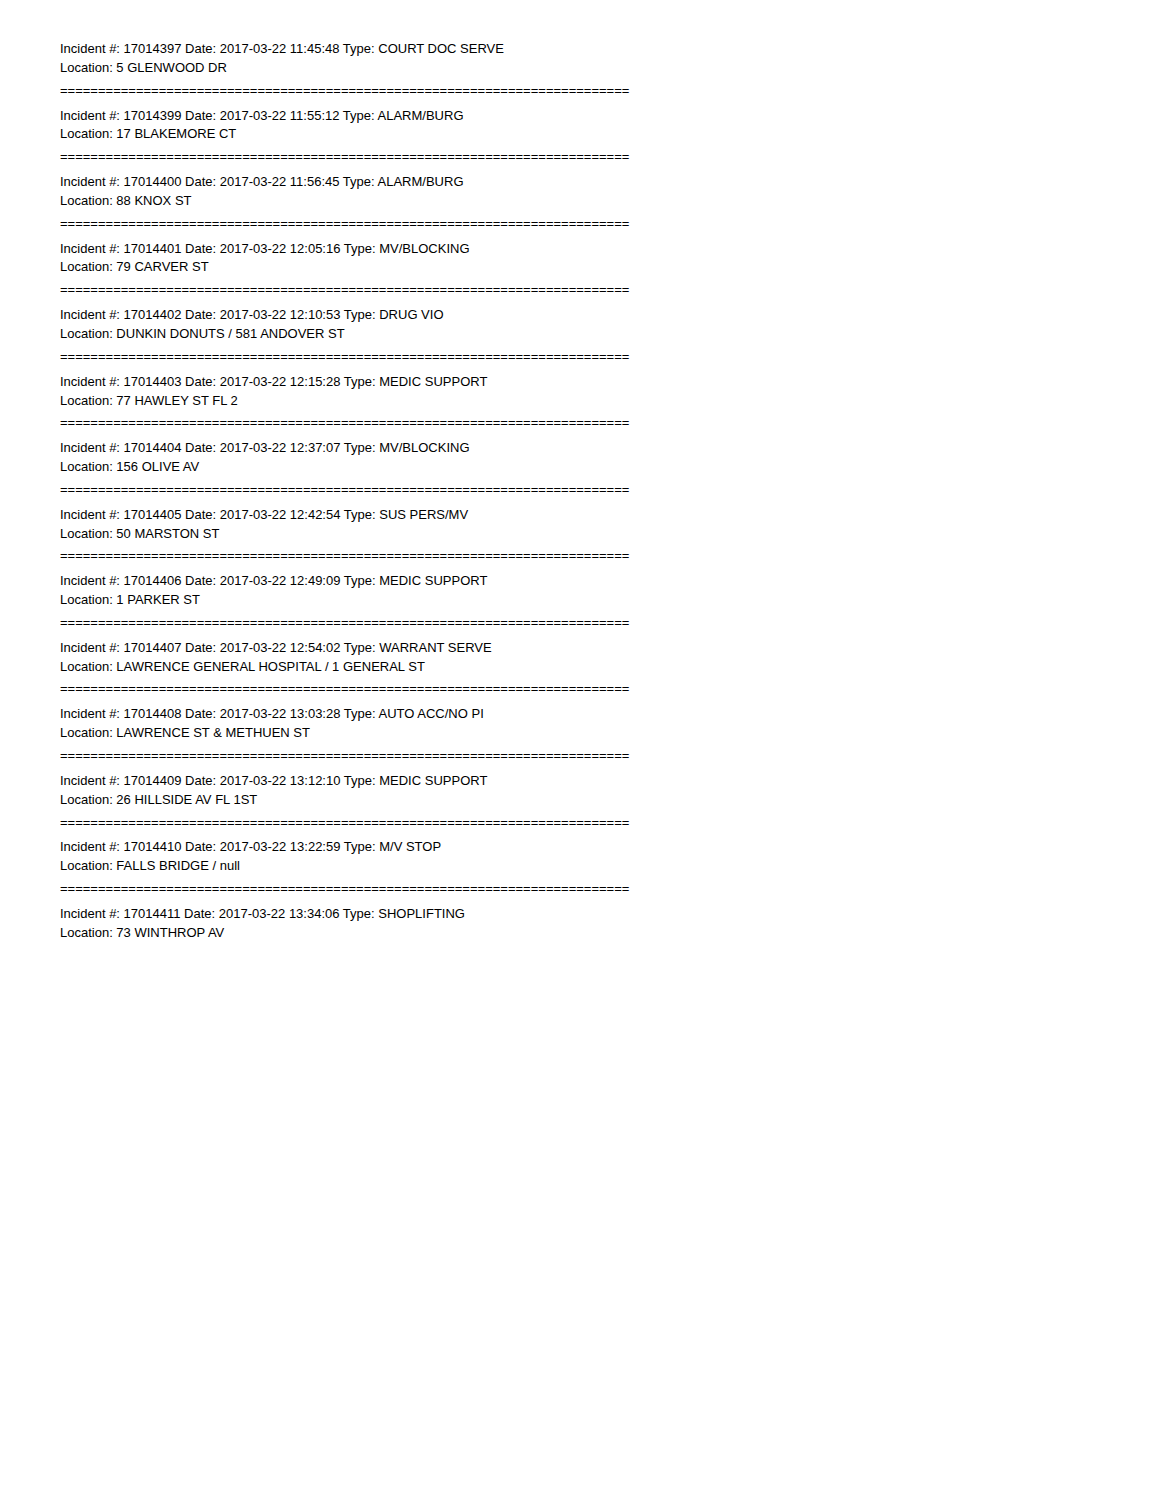Incident #: 17014397 Date: 2017-03-22 11:45:48 Type: COURT DOC SERVE
Location: 5 GLENWOOD DR
===========================================================================
Incident #: 17014399 Date: 2017-03-22 11:55:12 Type: ALARM/BURG
Location: 17 BLAKEMORE CT
===========================================================================
Incident #: 17014400 Date: 2017-03-22 11:56:45 Type: ALARM/BURG
Location: 88 KNOX ST
===========================================================================
Incident #: 17014401 Date: 2017-03-22 12:05:16 Type: MV/BLOCKING
Location: 79 CARVER ST
===========================================================================
Incident #: 17014402 Date: 2017-03-22 12:10:53 Type: DRUG VIO
Location: DUNKIN DONUTS / 581 ANDOVER ST
===========================================================================
Incident #: 17014403 Date: 2017-03-22 12:15:28 Type: MEDIC SUPPORT
Location: 77 HAWLEY ST FL 2
===========================================================================
Incident #: 17014404 Date: 2017-03-22 12:37:07 Type: MV/BLOCKING
Location: 156 OLIVE AV
===========================================================================
Incident #: 17014405 Date: 2017-03-22 12:42:54 Type: SUS PERS/MV
Location: 50 MARSTON ST
===========================================================================
Incident #: 17014406 Date: 2017-03-22 12:49:09 Type: MEDIC SUPPORT
Location: 1 PARKER ST
===========================================================================
Incident #: 17014407 Date: 2017-03-22 12:54:02 Type: WARRANT SERVE
Location: LAWRENCE GENERAL HOSPITAL / 1 GENERAL ST
===========================================================================
Incident #: 17014408 Date: 2017-03-22 13:03:28 Type: AUTO ACC/NO PI
Location: LAWRENCE ST & METHUEN ST
===========================================================================
Incident #: 17014409 Date: 2017-03-22 13:12:10 Type: MEDIC SUPPORT
Location: 26 HILLSIDE AV FL 1ST
===========================================================================
Incident #: 17014410 Date: 2017-03-22 13:22:59 Type: M/V STOP
Location: FALLS BRIDGE / null
===========================================================================
Incident #: 17014411 Date: 2017-03-22 13:34:06 Type: SHOPLIFTING
Location: 73 WINTHROP AV